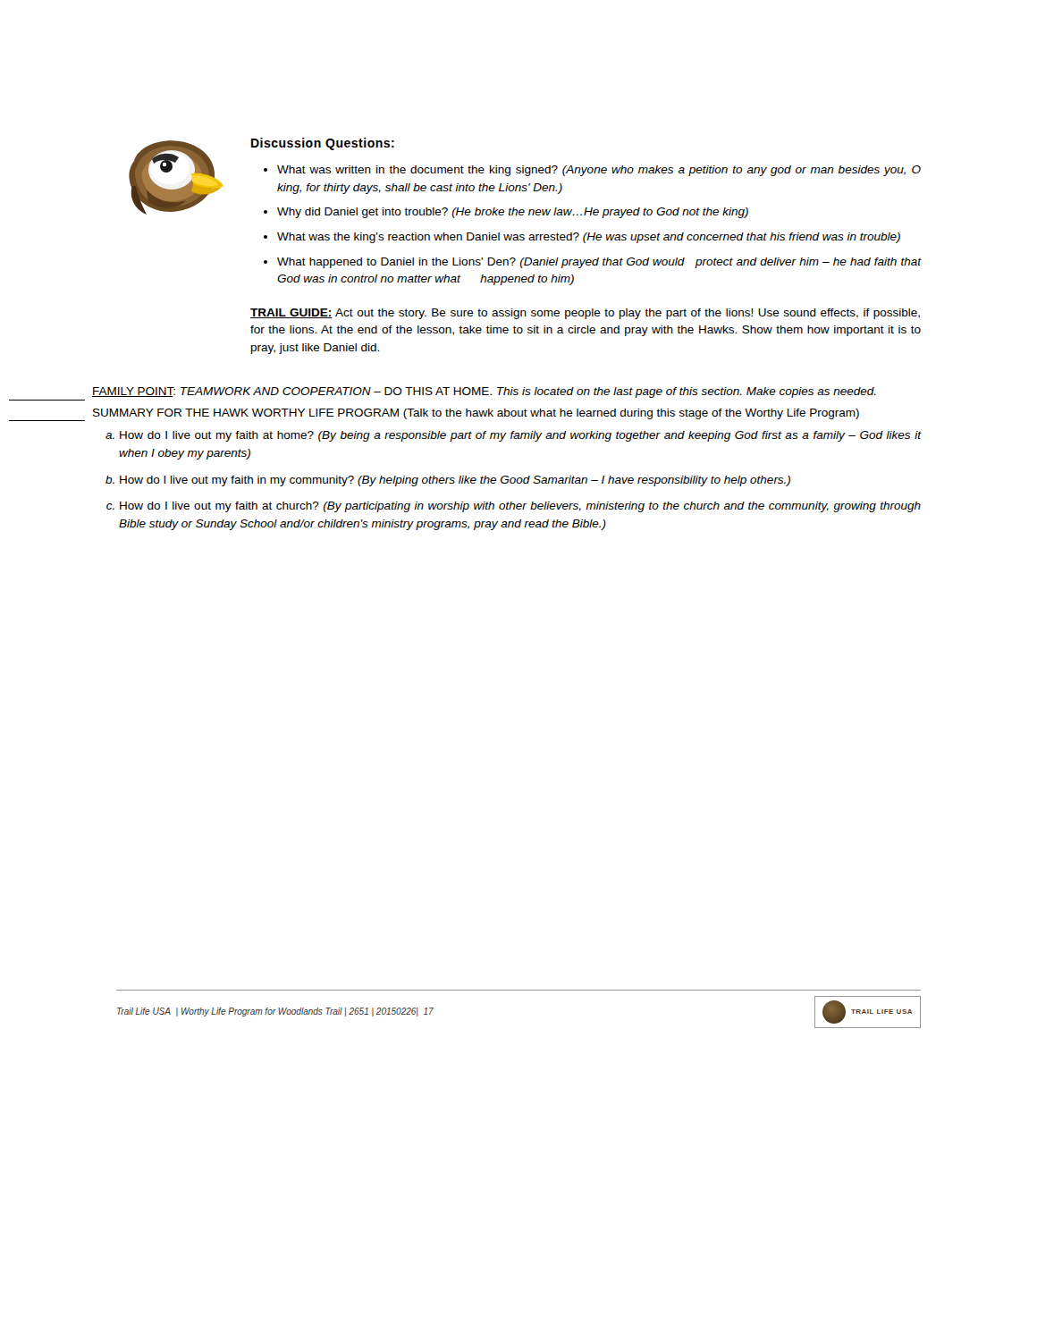Discussion Questions:
What was written in the document the king signed? (Anyone who makes a petition to any god or man besides you, O king, for thirty days, shall be cast into the Lions' Den.)
Why did Daniel get into trouble? (He broke the new law…He prayed to God not the king)
What was the king's reaction when Daniel was arrested? (He was upset and concerned that his friend was in trouble)
What happened to Daniel in the Lions' Den? (Daniel prayed that God would protect and deliver him – he had faith that God was in control no matter what happened to him)
TRAIL GUIDE: Act out the story. Be sure to assign some people to play the part of the lions! Use sound effects, if possible, for the lions. At the end of the lesson, take time to sit in a circle and pray with the Hawks. Show them how important it is to pray, just like Daniel did.
9. FAMILY POINT: TEAMWORK AND COOPERATION – DO THIS AT HOME. This is located on the last page of this section. Make copies as needed.
10. SUMMARY FOR THE HAWK WORTHY LIFE PROGRAM (Talk to the hawk about what he learned during this stage of the Worthy Life Program)
How do I live out my faith at home? (By being a responsible part of my family and working together and keeping God first as a family – God likes it when I obey my parents)
How do I live out my faith in my community? (By helping others like the Good Samaritan – I have responsibility to help others.)
How do I live out my faith at church? (By participating in worship with other believers, ministering to the church and the community, growing through Bible study or Sunday School and/or children's ministry programs, pray and read the Bible.)
Trail Life USA | Worthy Life Program for Woodlands Trail | 2651 | 20150226| 17
TRAIL LIFE USA